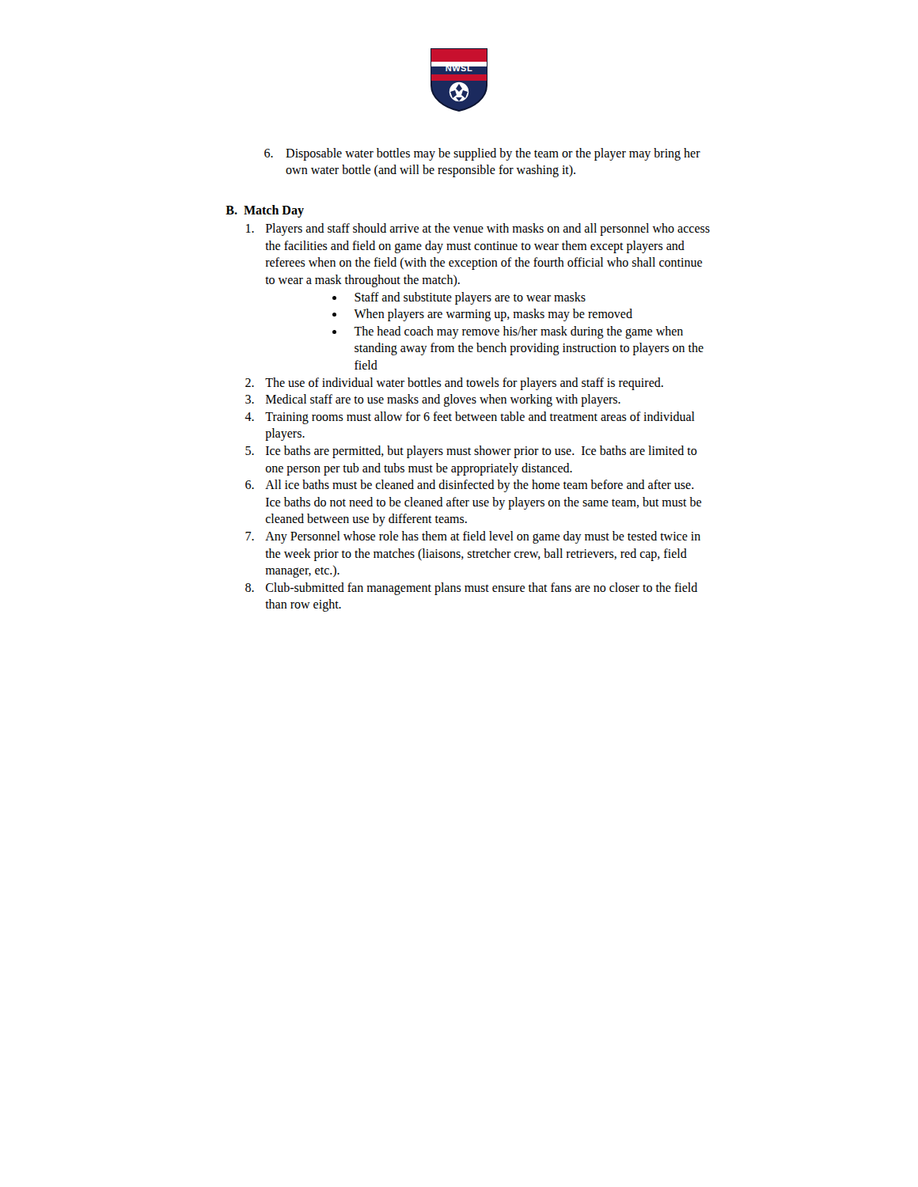NWSL
Disposable water bottles may be supplied by the team or the player may bring her own water bottle (and will be responsible for washing it).
B. Match Day
Players and staff should arrive at the venue with masks on and all personnel who access the facilities and field on game day must continue to wear them except players and referees when on the field (with the exception of the fourth official who shall continue to wear a mask throughout the match).
Staff and substitute players are to wear masks
When players are warming up, masks may be removed
The head coach may remove his/her mask during the game when standing away from the bench providing instruction to players on the field
The use of individual water bottles and towels for players and staff is required.
Medical staff are to use masks and gloves when working with players.
Training rooms must allow for 6 feet between table and treatment areas of individual players.
Ice baths are permitted, but players must shower prior to use. Ice baths are limited to one person per tub and tubs must be appropriately distanced.
All ice baths must be cleaned and disinfected by the home team before and after use. Ice baths do not need to be cleaned after use by players on the same team, but must be cleaned between use by different teams.
Any Personnel whose role has them at field level on game day must be tested twice in the week prior to the matches (liaisons, stretcher crew, ball retrievers, red cap, field manager, etc.).
Club-submitted fan management plans must ensure that fans are no closer to the field than row eight.